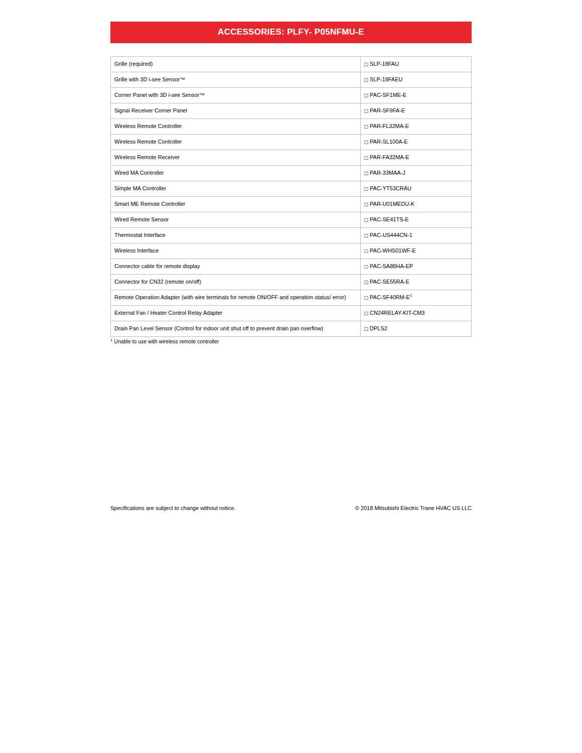ACCESSORIES: PLFY- P05NFMU-E
| Grille (required) | □ SLP-18FAU |
| Grille with 3D i-see Sensor™ | □ SLP-18FAEU |
| Corner Panel with 3D i-see Sensor™ | □ PAC-SF1ME-E |
| Signal Receiver Corner Panel | □ PAR-SF9FA-E |
| Wireless Remote Controller | □ PAR-FL32MA-E |
| Wireless Remote Controller | □ PAR-SL100A-E |
| Wireless Remote Receiver | □ PAR-FA32MA-E |
| Wired MA Controller | □ PAR-33MAA-J |
| Simple MA Controller | □ PAC-YT53CRAU |
| Smart ME Remote Controller | □ PAR-U01MEDU-K |
| Wired Remote Sensor | □ PAC-SE41TS-E |
| Thermostat Interface | □ PAC-US444CN-1 |
| Wireless Interface | □ PAC-WHS01WF-E |
| Connector cable for remote display | □ PAC-SA88HA-EP |
| Connector for CN32 (remote on/off) | □ PAC-SE55RA-E |
| Remote Operation Adapter (with wire terminals for remote ON/OFF and operation status/ error) | □ PAC-SF40RM-E 1 |
| External Fan / Heater Control Relay Adapter | □ CN24RELAY-KIT-CM3 |
| Drain Pan Level Sensor (Control for indoor unit shut off to prevent drain pan overflow) | □ DPLS2 |
1 Unable to use with wireless remote controller
Specifications are subject to change without notice.
© 2018 Mitsubishi Electric Trane HVAC US LLC